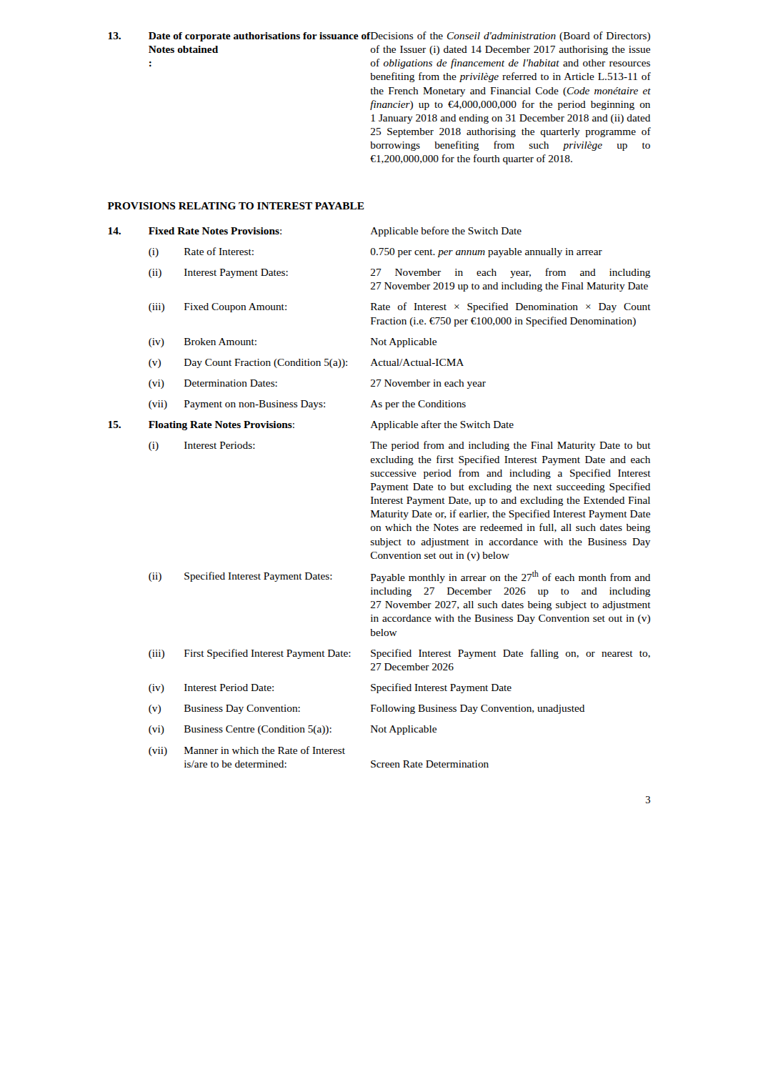| 13. | Date of corporate authorisations for issuance of Notes obtained : | Decisions of the Conseil d'administration (Board of Directors) of the Issuer (i) dated 14 December 2017 authorising the issue of obligations de financement de l'habitat and other resources benefiting from the privilège referred to in Article L.513-11 of the French Monetary and Financial Code ( Code monétaire et financier ) up to €4,000,000,000 for the period beginning on 1 January 2018 and ending on 31 December 2018 and (ii) dated 25 September 2018 authorising the quarterly programme of borrowings benefiting from such privilège up to €1,200,000,000 for the fourth quarter of 2018. |
PROVISIONS RELATING TO INTEREST PAYABLE
| 14. | Fixed Rate Notes Provisions : | Applicable before the Switch Date |
| | / (i) / Rate of Interest: / | 0.750 per cent. per annum payable annually in arrear |
| | / (ii) / Interest Payment Dates: / | 27 November in each year, from and including 27 November 2019 up to and including the Final Maturity Date |
| | / (iii) / Fixed Coupon Amount: / | Rate of Interest × Specified Denomination × Day Count Fraction (i.e. €750 per €100,000 in Specified Denomination) |
| | / (iv) / Broken Amount: / | Not Applicable |
| | / (v) / Day Count Fraction (Condition 5(a)): / | Actual/Actual-ICMA |
| | / (vi) / Determination Dates: / | 27 November in each year |
| | / (vii) / Payment on non-Business Days: / | As per the Conditions |
| 15. | Floating Rate Notes Provisions : | Applicable after the Switch Date |
| | / (i) / Interest Periods: / | The period from and including the Final Maturity Date to but excluding the first Specified Interest Payment Date and each successive period from and including a Specified Interest Payment Date to but excluding the next succeeding Specified Interest Payment Date, up to and excluding the Extended Final Maturity Date or, if earlier, the Specified Interest Payment Date on which the Notes are redeemed in full, all such dates being subject to adjustment in accordance with the Business Day Convention set out in (v) below |
| | / (ii) / Specified Interest Payment Dates: / | Payable monthly in arrear on the 27 th of each month from and including 27 December 2026 up to and including 27 November 2027, all such dates being subject to adjustment in accordance with the Business Day Convention set out in (v) below |
| | / (iii) / First Specified Interest Payment Date: / | Specified Interest Payment Date falling on, or nearest to, 27 December 2026 |
| | / (iv) / Interest Period Date: / | Specified Interest Payment Date |
| | / (v) / Business Day Convention: / | Following Business Day Convention, unadjusted |
| | / (vi) / Business Centre (Condition 5(a)): / | Not Applicable |
| | / (vii) / Manner in which the Rate of Interest is/are to be determined: / | Screen Rate Determination |
3